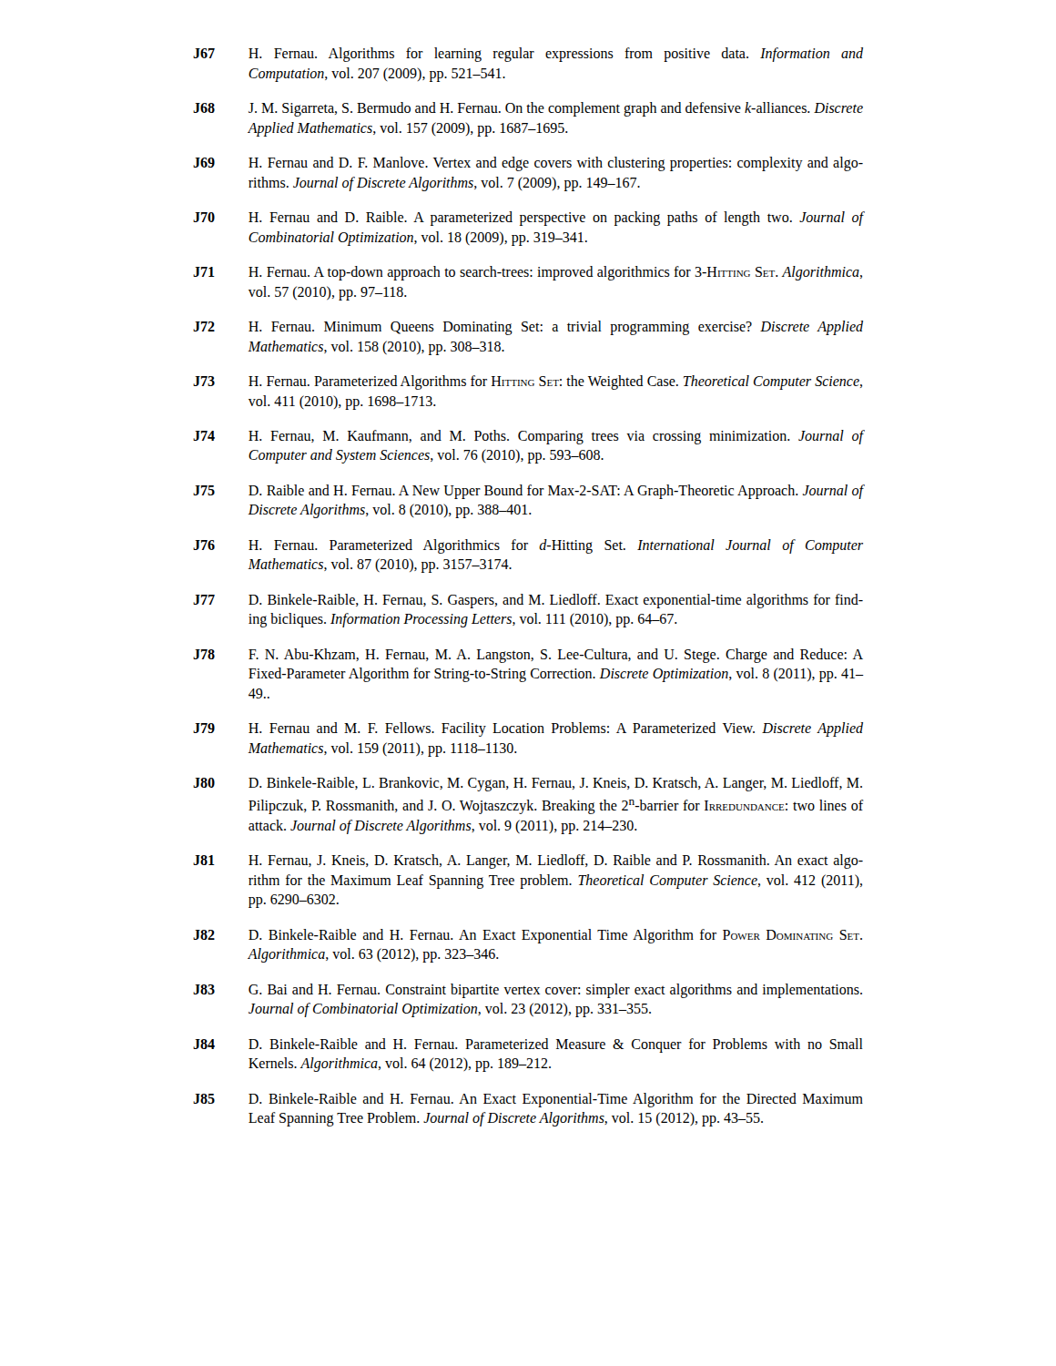J67 H. Fernau. Algorithms for learning regular expressions from positive data. Information and Computation, vol. 207 (2009), pp. 521–541.
J68 J. M. Sigarreta, S. Bermudo and H. Fernau. On the complement graph and defensive k-alliances. Discrete Applied Mathematics, vol. 157 (2009), pp. 1687–1695.
J69 H. Fernau and D. F. Manlove. Vertex and edge covers with clustering properties: complexity and algorithms. Journal of Discrete Algorithms, vol. 7 (2009), pp. 149–167.
J70 H. Fernau and D. Raible. A parameterized perspective on packing paths of length two. Journal of Combinatorial Optimization, vol. 18 (2009), pp. 319–341.
J71 H. Fernau. A top-down approach to search-trees: improved algorithmics for 3-Hitting Set. Algorithmica, vol. 57 (2010), pp. 97–118.
J72 H. Fernau. Minimum Queens Dominating Set: a trivial programming exercise? Discrete Applied Mathematics, vol. 158 (2010), pp. 308–318.
J73 H. Fernau. Parameterized Algorithms for Hitting Set: the Weighted Case. Theoretical Computer Science, vol. 411 (2010), pp. 1698–1713.
J74 H. Fernau, M. Kaufmann, and M. Poths. Comparing trees via crossing minimization. Journal of Computer and System Sciences, vol. 76 (2010), pp. 593–608.
J75 D. Raible and H. Fernau. A New Upper Bound for Max-2-SAT: A Graph-Theoretic Approach. Journal of Discrete Algorithms, vol. 8 (2010), pp. 388–401.
J76 H. Fernau. Parameterized Algorithmics for d-Hitting Set. International Journal of Computer Mathematics, vol. 87 (2010), pp. 3157–3174.
J77 D. Binkele-Raible, H. Fernau, S. Gaspers, and M. Liedloff. Exact exponential-time algorithms for finding bicliques. Information Processing Letters, vol. 111 (2010), pp. 64–67.
J78 F. N. Abu-Khzam, H. Fernau, M. A. Langston, S. Lee-Cultura, and U. Stege. Charge and Reduce: A Fixed-Parameter Algorithm for String-to-String Correction. Discrete Optimization, vol. 8 (2011), pp. 41–49..
J79 H. Fernau and M. F. Fellows. Facility Location Problems: A Parameterized View. Discrete Applied Mathematics, vol. 159 (2011), pp. 1118–1130.
J80 D. Binkele-Raible, L. Brankovic, M. Cygan, H. Fernau, J. Kneis, D. Kratsch, A. Langer, M. Liedloff, M. Pilipczuk, P. Rossmanith, and J. O. Wojtaszczyk. Breaking the 2n-barrier for Irredundance: two lines of attack. Journal of Discrete Algorithms, vol. 9 (2011), pp. 214–230.
J81 H. Fernau, J. Kneis, D. Kratsch, A. Langer, M. Liedloff, D. Raible and P. Rossmanith. An exact algorithm for the Maximum Leaf Spanning Tree problem. Theoretical Computer Science, vol. 412 (2011), pp. 6290–6302.
J82 D. Binkele-Raible and H. Fernau. An Exact Exponential Time Algorithm for Power Dominating Set. Algorithmica, vol. 63 (2012), pp. 323–346.
J83 G. Bai and H. Fernau. Constraint bipartite vertex cover: simpler exact algorithms and implementations. Journal of Combinatorial Optimization, vol. 23 (2012), pp. 331–355.
J84 D. Binkele-Raible and H. Fernau. Parameterized Measure & Conquer for Problems with no Small Kernels. Algorithmica, vol. 64 (2012), pp. 189–212.
J85 D. Binkele-Raible and H. Fernau. An Exact Exponential-Time Algorithm for the Directed Maximum Leaf Spanning Tree Problem. Journal of Discrete Algorithms, vol. 15 (2012), pp. 43–55.